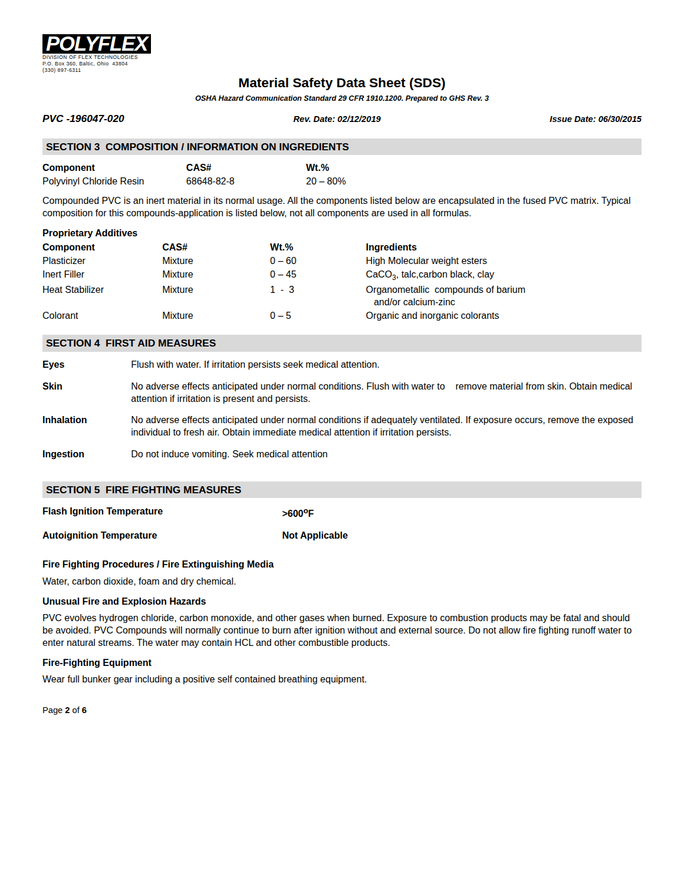POLYFLEX
DIVISION OF FLEX TECHNOLOGIES
P.O. Box 360, Baltic, Ohio 43804
(330) 897-6311
Material Safety Data Sheet (SDS)
OSHA Hazard Communication Standard 29 CFR 1910.1200. Prepared to GHS Rev. 3
PVC -196047-020 Rev. Date: 02/12/2019 Issue Date: 06/30/2015
SECTION 3 COMPOSITION / INFORMATION ON INGREDIENTS
| Component | CAS# | Wt.% |
| --- | --- | --- |
| Polyvinyl Chloride Resin | 68648-82-8 | 20 – 80% |
Compounded PVC is an inert material in its normal usage. All the components listed below are encapsulated in the fused PVC matrix. Typical composition for this compounds-application is listed below, not all components are used in all formulas.
Proprietary Additives
| Component | CAS# | Wt.% | Ingredients |
| --- | --- | --- | --- |
| Plasticizer | Mixture | 0 – 60 | High Molecular weight esters |
| Inert Filler | Mixture | 0 – 45 | CaCO 3 , talc,carbon black, clay |
| Heat Stabilizer | Mixture | 1 - 3 | Organometallic compounds of barium and/or calcium-zinc |
| Colorant | Mixture | 0 – 5 | Organic and inorganic colorants |
SECTION 4 FIRST AID MEASURES
| Eyes | Flush with water. If irritation persists seek medical attention. |
| Skin | No adverse effects anticipated under normal conditions. Flush with water to remove material from skin. Obtain medical attention if irritation is present and persists. |
| Inhalation | No adverse effects anticipated under normal conditions if adequately ventilated. If exposure occurs, remove the exposed individual to fresh air. Obtain immediate medical attention if irritation persists. |
| Ingestion | Do not induce vomiting. Seek medical attention |
SECTION 5 FIRE FIGHTING MEASURES
| Flash Ignition Temperature | >600 o F |
| Autoignition Temperature | Not Applicable |
Fire Fighting Procedures / Fire Extinguishing Media
Water, carbon dioxide, foam and dry chemical.
Unusual Fire and Explosion Hazards
PVC evolves hydrogen chloride, carbon monoxide, and other gases when burned. Exposure to combustion products may be fatal and should be avoided. PVC Compounds will normally continue to burn after ignition without and external source. Do not allow fire fighting runoff water to enter natural streams. The water may contain HCL and other combustible products.
Fire-Fighting Equipment
Wear full bunker gear including a positive self contained breathing equipment.
Page 2 of 6